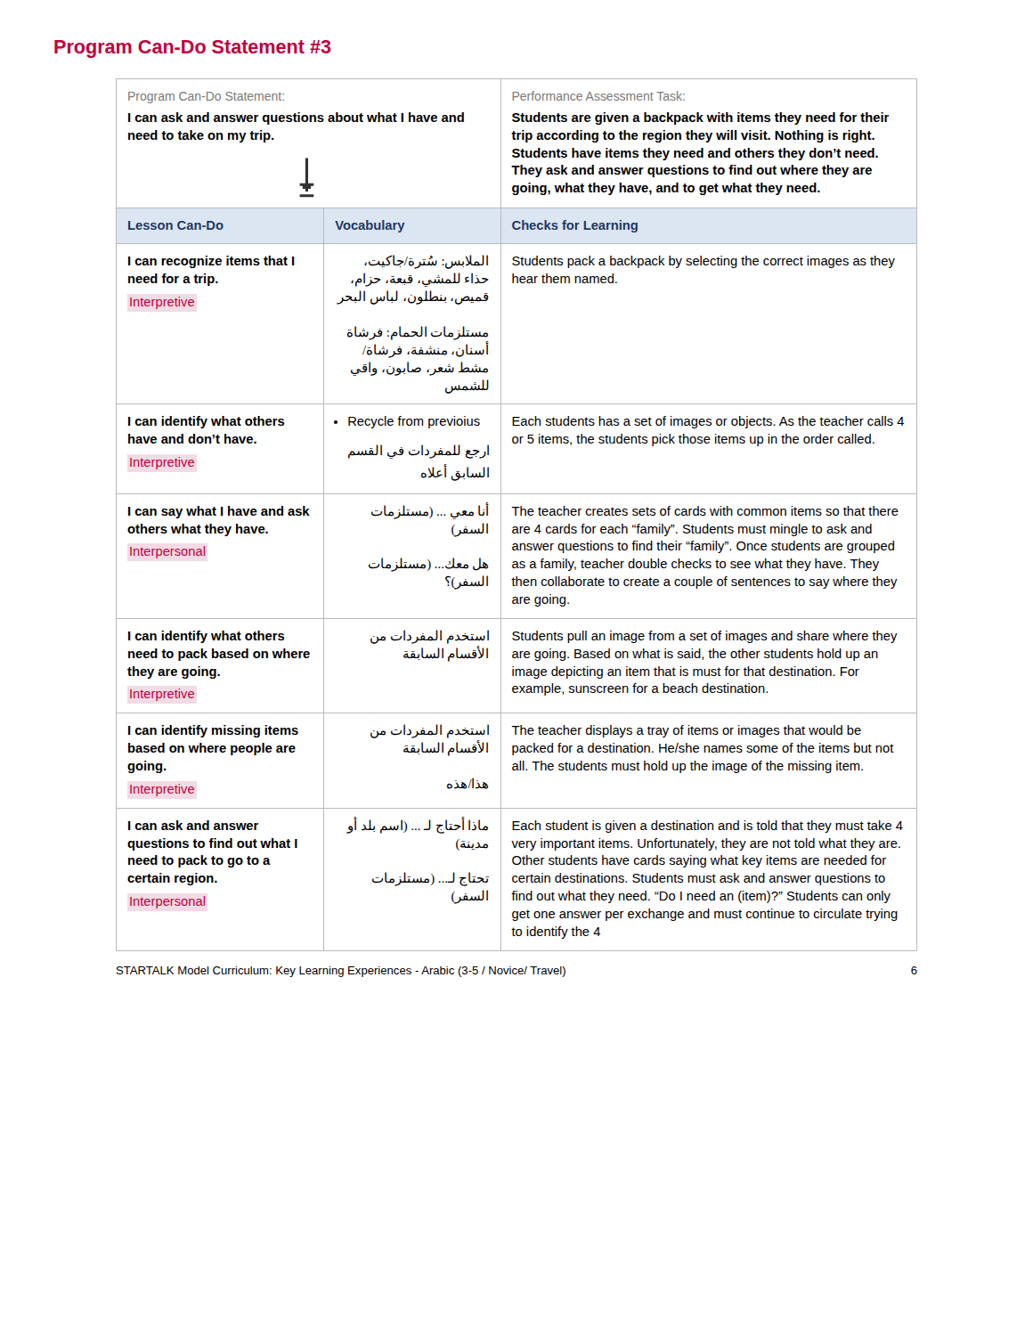Program Can-Do Statement #3
| Program Can-Do Statement: I can ask and answer questions about what I have and need to take on my trip. ⭳ | Performance Assessment Task: Students are given a backpack with items they need for their trip according to the region they will visit. Nothing is right. Students have items they need and others they don’t need. They ask and answer questions to find out where they are going, what they have, and to get what they need. |
| Lesson Can-Do | Vocabulary | Checks for Learning |
| I can recognize items that I need for a trip. Interpretive | الملابس: سُترة/جاكيت، حذاء للمشي، قبعة، حزام، قميص، بنطلون، لباس البحر مستلزمات الحمام: فرشاة أسنان، منشفة، فرشاة/مشط شعر، صابون، واقي للشمس | Students pack a backpack by selecting the correct images as they hear them named. |
| I can identify what others have and don’t have. Interpretive | Recycle from previoius ارجع للمفردات في القسم السابق أعلاه | Each students has a set of images or objects. As the teacher calls 4 or 5 items, the students pick those items up in the order called. |
| I can say what I have and ask others what they have. Interpersonal | أنا معي ... (مستلزمات السفر) هل معك... (مستلزمات السفر)؟ | The teacher creates sets of cards with common items so that there are 4 cards for each “family”. Students must mingle to ask and answer questions to find their “family”. Once students are grouped as a family, teacher double checks to see what they have. They then collaborate to create a couple of sentences to say where they are going. |
| I can identify what others need to pack based on where they are going. Interpretive | استخدم المفردات من الأقسام السابقة | Students pull an image from a set of images and share where they are going. Based on what is said, the other students hold up an image depicting an item that is must for that destination. For example, sunscreen for a beach destination. |
| I can identify missing items based on where people are going. Interpretive | استخدم المفردات من الأقسام السابقة هذا/هذه | The teacher displays a tray of items or images that would be packed for a destination. He/she names some of the items but not all. The students must hold up the image of the missing item. |
| I can ask and answer questions to find out what I need to pack to go to a certain region. Interpersonal | ماذا أحتاج لـ ... (اسم بلد أو مدينة) تحتاج لـ... (مستلزمات السفر) | Each student is given a destination and is told that they must take 4 very important items. Unfortunately, they are not told what they are. Other students have cards saying what key items are needed for certain destinations. Students must ask and answer questions to find out what they need. “Do I need an (item)?” Students can only get one answer per exchange and must continue to circulate trying to identify the 4 |
STARTALK Model Curriculum: Key Learning Experiences - Arabic (3-5 / Novice/ Travel) 6